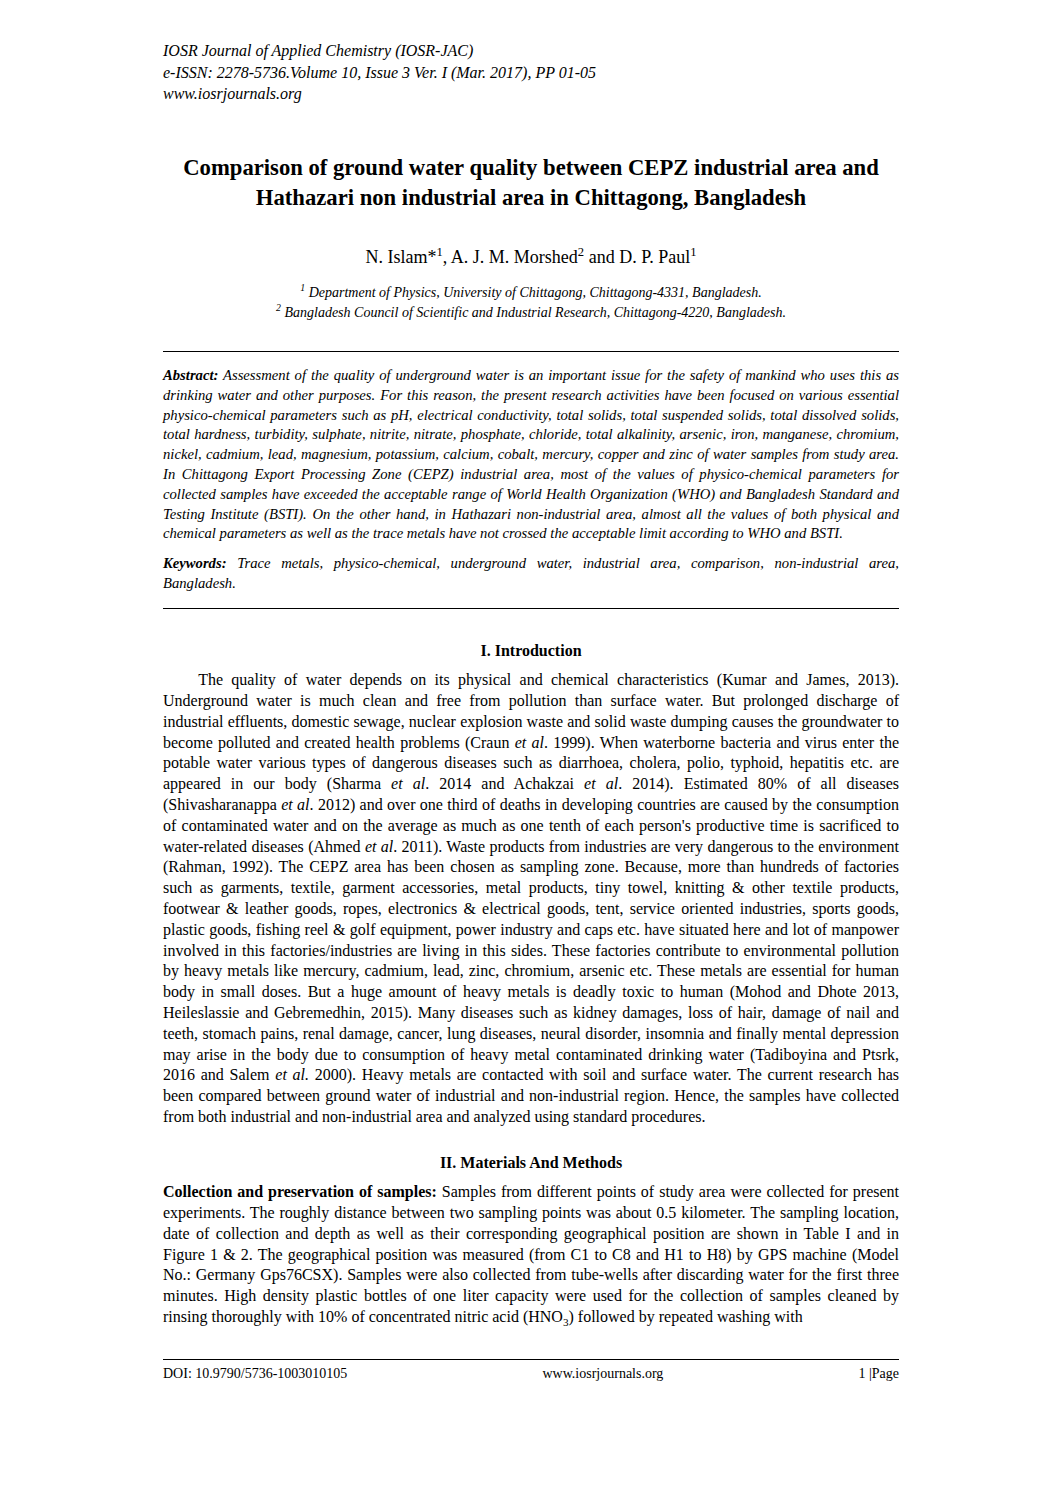IOSR Journal of Applied Chemistry (IOSR-JAC)
e-ISSN: 2278-5736.Volume 10, Issue 3 Ver. I (Mar. 2017), PP 01-05
www.iosrjournals.org
Comparison of ground water quality between CEPZ industrial area and Hathazari non industrial area in Chittagong, Bangladesh
N. Islam*1, A. J. M. Morshed2 and D. P. Paul1
1 Department of Physics, University of Chittagong, Chittagong-4331, Bangladesh.
2 Bangladesh Council of Scientific and Industrial Research, Chittagong-4220, Bangladesh.
Abstract: Assessment of the quality of underground water is an important issue for the safety of mankind who uses this as drinking water and other purposes. For this reason, the present research activities have been focused on various essential physico-chemical parameters such as pH, electrical conductivity, total solids, total suspended solids, total dissolved solids, total hardness, turbidity, sulphate, nitrite, nitrate, phosphate, chloride, total alkalinity, arsenic, iron, manganese, chromium, nickel, cadmium, lead, magnesium, potassium, calcium, cobalt, mercury, copper and zinc of water samples from study area. In Chittagong Export Processing Zone (CEPZ) industrial area, most of the values of physico-chemical parameters for collected samples have exceeded the acceptable range of World Health Organization (WHO) and Bangladesh Standard and Testing Institute (BSTI). On the other hand, in Hathazari non-industrial area, almost all the values of both physical and chemical parameters as well as the trace metals have not crossed the acceptable limit according to WHO and BSTI.
Keywords: Trace metals, physico-chemical, underground water, industrial area, comparison, non-industrial area, Bangladesh.
I. Introduction
The quality of water depends on its physical and chemical characteristics (Kumar and James, 2013). Underground water is much clean and free from pollution than surface water. But prolonged discharge of industrial effluents, domestic sewage, nuclear explosion waste and solid waste dumping causes the groundwater to become polluted and created health problems (Craun et al. 1999). When waterborne bacteria and virus enter the potable water various types of dangerous diseases such as diarrhoea, cholera, polio, typhoid, hepatitis etc. are appeared in our body (Sharma et al. 2014 and Achakzai et al. 2014). Estimated 80% of all diseases (Shivasharanappa et al. 2012) and over one third of deaths in developing countries are caused by the consumption of contaminated water and on the average as much as one tenth of each person's productive time is sacrificed to water-related diseases (Ahmed et al. 2011). Waste products from industries are very dangerous to the environment (Rahman, 1992). The CEPZ area has been chosen as sampling zone. Because, more than hundreds of factories such as garments, textile, garment accessories, metal products, tiny towel, knitting & other textile products, footwear & leather goods, ropes, electronics & electrical goods, tent, service oriented industries, sports goods, plastic goods, fishing reel & golf equipment, power industry and caps etc. have situated here and lot of manpower involved in this factories/industries are living in this sides. These factories contribute to environmental pollution by heavy metals like mercury, cadmium, lead, zinc, chromium, arsenic etc. These metals are essential for human body in small doses. But a huge amount of heavy metals is deadly toxic to human (Mohod and Dhote 2013, Heileslassie and Gebremedhin, 2015). Many diseases such as kidney damages, loss of hair, damage of nail and teeth, stomach pains, renal damage, cancer, lung diseases, neural disorder, insomnia and finally mental depression may arise in the body due to consumption of heavy metal contaminated drinking water (Tadiboyina and Ptsrk, 2016 and Salem et al. 2000). Heavy metals are contacted with soil and surface water. The current research has been compared between ground water of industrial and non-industrial region. Hence, the samples have collected from both industrial and non-industrial area and analyzed using standard procedures.
II. Materials And Methods
Collection and preservation of samples: Samples from different points of study area were collected for present experiments. The roughly distance between two sampling points was about 0.5 kilometer. The sampling location, date of collection and depth as well as their corresponding geographical position are shown in Table I and in Figure 1 & 2. The geographical position was measured (from C1 to C8 and H1 to H8) by GPS machine (Model No.: Germany Gps76CSX). Samples were also collected from tube-wells after discarding water for the first three minutes. High density plastic bottles of one liter capacity were used for the collection of samples cleaned by rinsing thoroughly with 10% of concentrated nitric acid (HNO3) followed by repeated washing with
DOI: 10.9790/5736-1003010105 www.iosrjournals.org 1 |Page